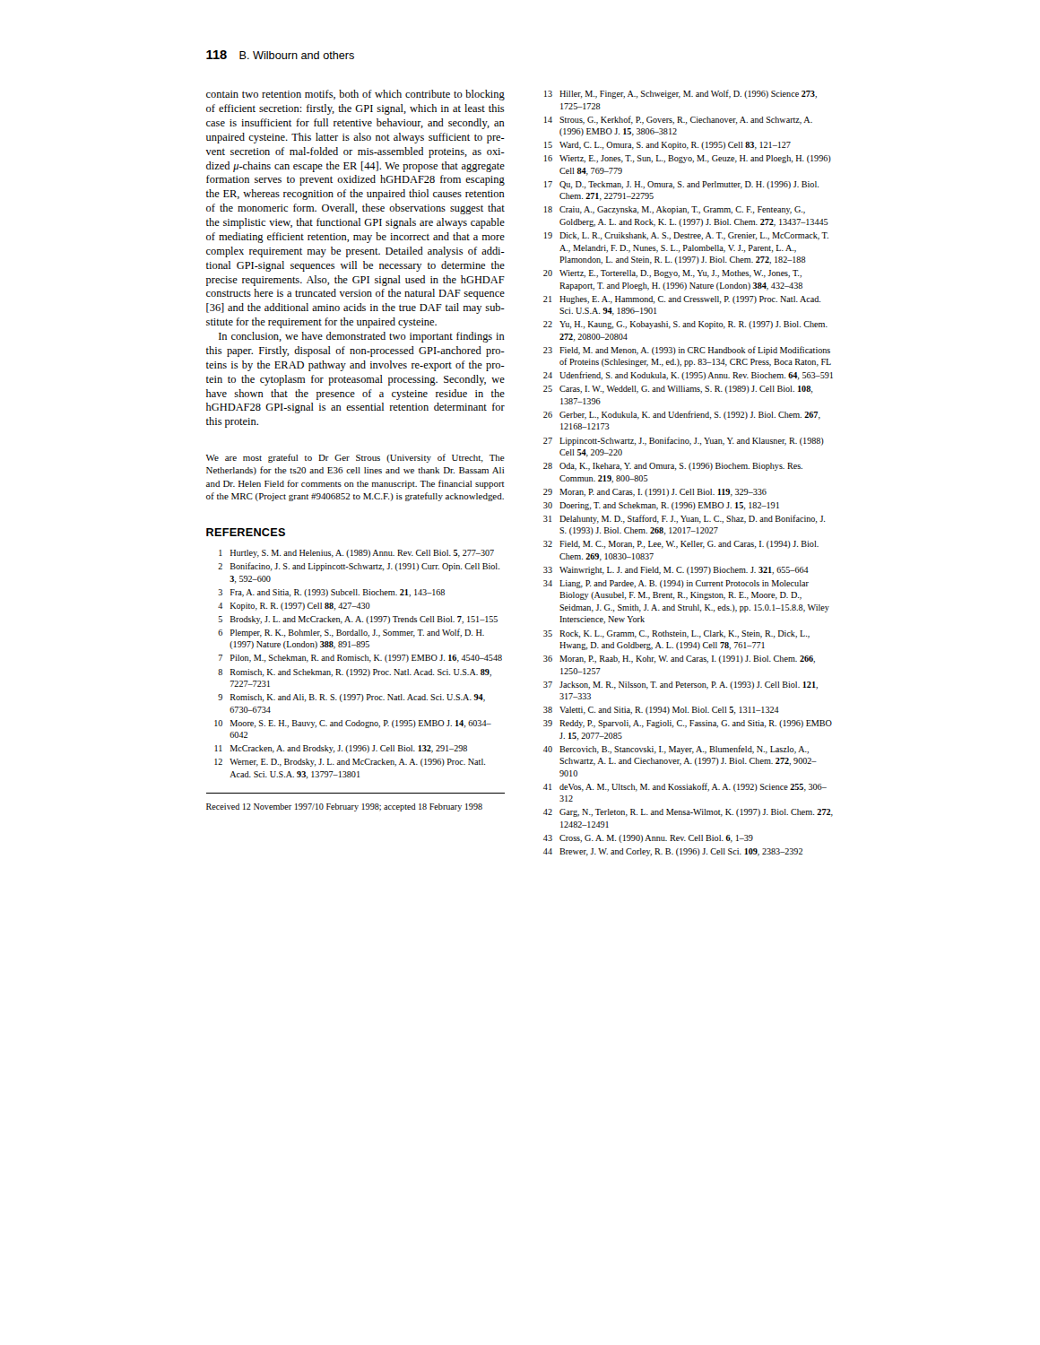118 B. Wilbourn and others
contain two retention motifs, both of which contribute to blocking of efficient secretion: firstly, the GPI signal, which in at least this case is insufficient for full retentive behaviour, and secondly, an unpaired cysteine. This latter is also not always sufficient to prevent secretion of mal-folded or mis-assembled proteins, as oxidized μ-chains can escape the ER [44]. We propose that aggregate formation serves to prevent oxidized hGHDAF28 from escaping the ER, whereas recognition of the unpaired thiol causes retention of the monomeric form. Overall, these observations suggest that the simplistic view, that functional GPI signals are always capable of mediating efficient retention, may be incorrect and that a more complex requirement may be present. Detailed analysis of additional GPI-signal sequences will be necessary to determine the precise requirements. Also, the GPI signal used in the hGHDAF constructs here is a truncated version of the natural DAF sequence [36] and the additional amino acids in the true DAF tail may substitute for the requirement for the unpaired cysteine.
In conclusion, we have demonstrated two important findings in this paper. Firstly, disposal of non-processed GPI-anchored proteins is by the ERAD pathway and involves re-export of the protein to the cytoplasm for proteasomal processing. Secondly, we have shown that the presence of a cysteine residue in the hGHDAF28 GPI-signal is an essential retention determinant for this protein.
We are most grateful to Dr Ger Strous (University of Utrecht, The Netherlands) for the ts20 and E36 cell lines and we thank Dr. Bassam Ali and Dr. Helen Field for comments on the manuscript. The financial support of the MRC (Project grant #9406852 to M.C.F.) is gratefully acknowledged.
REFERENCES
1 Hurtley, S. M. and Helenius, A. (1989) Annu. Rev. Cell Biol. 5, 277–307
2 Bonifacino, J. S. and Lippincott-Schwartz, J. (1991) Curr. Opin. Cell Biol. 3, 592–600
3 Fra, A. and Sitia, R. (1993) Subcell. Biochem. 21, 143–168
4 Kopito, R. R. (1997) Cell 88, 427–430
5 Brodsky, J. L. and McCracken, A. A. (1997) Trends Cell Biol. 7, 151–155
6 Plemper, R. K., Bohmler, S., Bordallo, J., Sommer, T. and Wolf, D. H. (1997) Nature (London) 388, 891–895
7 Pilon, M., Schekman, R. and Romisch, K. (1997) EMBO J. 16, 4540–4548
8 Romisch, K. and Schekman, R. (1992) Proc. Natl. Acad. Sci. U.S.A. 89, 7227–7231
9 Romisch, K. and Ali, B. R. S. (1997) Proc. Natl. Acad. Sci. U.S.A. 94, 6730–6734
10 Moore, S. E. H., Bauvy, C. and Codogno, P. (1995) EMBO J. 14, 6034–6042
11 McCracken, A. and Brodsky, J. (1996) J. Cell Biol. 132, 291–298
12 Werner, E. D., Brodsky, J. L. and McCracken, A. A. (1996) Proc. Natl. Acad. Sci. U.S.A. 93, 13797–13801
Received 12 November 1997/10 February 1998; accepted 18 February 1998
13 Hiller, M., Finger, A., Schweiger, M. and Wolf, D. (1996) Science 273, 1725–1728
14 Strous, G., Kerkhof, P., Govers, R., Ciechanover, A. and Schwartz, A. (1996) EMBO J. 15, 3806–3812
15 Ward, C. L., Omura, S. and Kopito, R. (1995) Cell 83, 121–127
16 Wiertz, E., Jones, T., Sun, L., Bogyo, M., Geuze, H. and Ploegh, H. (1996) Cell 84, 769–779
17 Qu, D., Teckman, J. H., Omura, S. and Perlmutter, D. H. (1996) J. Biol. Chem. 271, 22791–22795
18 Craiu, A., Gaczynska, M., Akopian, T., Gramm, C. F., Fenteany, G., Goldberg, A. L. and Rock, K. L. (1997) J. Biol. Chem. 272, 13437–13445
19 Dick, L. R., Cruikshank, A. S., Destree, A. T., Grenier, L., McCormack, T. A., Melandri, F. D., Nunes, S. L., Palombella, V. J., Parent, L. A., Plamondon, L. and Stein, R. L. (1997) J. Biol. Chem. 272, 182–188
20 Wiertz, E., Torterella, D., Bogyo, M., Yu, J., Mothes, W., Jones, T., Rapaport, T. and Ploegh, H. (1996) Nature (London) 384, 432–438
21 Hughes, E. A., Hammond, C. and Cresswell, P. (1997) Proc. Natl. Acad. Sci. U.S.A. 94, 1896–1901
22 Yu, H., Kaung, G., Kobayashi, S. and Kopito, R. R. (1997) J. Biol. Chem. 272, 20800–20804
23 Field, M. and Menon, A. (1993) in CRC Handbook of Lipid Modifications of Proteins (Schlesinger, M., ed.), pp. 83–134, CRC Press, Boca Raton, FL
24 Udenfriend, S. and Kodukula, K. (1995) Annu. Rev. Biochem. 64, 563–591
25 Caras, I. W., Weddell, G. and Williams, S. R. (1989) J. Cell Biol. 108, 1387–1396
26 Gerber, L., Kodukula, K. and Udenfriend, S. (1992) J. Biol. Chem. 267, 12168–12173
27 Lippincott-Schwartz, J., Bonifacino, J., Yuan, Y. and Klausner, R. (1988) Cell 54, 209–220
28 Oda, K., Ikehara, Y. and Omura, S. (1996) Biochem. Biophys. Res. Commun. 219, 800–805
29 Moran, P. and Caras, I. (1991) J. Cell Biol. 119, 329–336
30 Doering, T. and Schekman, R. (1996) EMBO J. 15, 182–191
31 Delahunty, M. D., Stafford, F. J., Yuan, L. C., Shaz, D. and Bonifacino, J. S. (1993) J. Biol. Chem. 268, 12017–12027
32 Field, M. C., Moran, P., Lee, W., Keller, G. and Caras, I. (1994) J. Biol. Chem. 269, 10830–10837
33 Wainwright, L. J. and Field, M. C. (1997) Biochem. J. 321, 655–664
34 Liang, P. and Pardee, A. B. (1994) in Current Protocols in Molecular Biology (Ausubel, F. M., Brent, R., Kingston, R. E., Moore, D. D., Seidman, J. G., Smith, J. A. and Struhl, K., eds.), pp. 15.0.1–15.8.8, Wiley Interscience, New York
35 Rock, K. L., Gramm, C., Rothstein, L., Clark, K., Stein, R., Dick, L., Hwang, D. and Goldberg, A. L. (1994) Cell 78, 761–771
36 Moran, P., Raab, H., Kohr, W. and Caras, I. (1991) J. Biol. Chem. 266, 1250–1257
37 Jackson, M. R., Nilsson, T. and Peterson, P. A. (1993) J. Cell Biol. 121, 317–333
38 Valetti, C. and Sitia, R. (1994) Mol. Biol. Cell 5, 1311–1324
39 Reddy, P., Sparvoli, A., Fagioli, C., Fassina, G. and Sitia, R. (1996) EMBO J. 15, 2077–2085
40 Bercovich, B., Stancovski, I., Mayer, A., Blumenfeld, N., Laszlo, A., Schwartz, A. L. and Ciechanover, A. (1997) J. Biol. Chem. 272, 9002–9010
41 deVos, A. M., Ultsch, M. and Kossiakoff, A. A. (1992) Science 255, 306–312
42 Garg, N., Terleton, R. L. and Mensa-Wilmot, K. (1997) J. Biol. Chem. 272, 12482–12491
43 Cross, G. A. M. (1990) Annu. Rev. Cell Biol. 6, 1–39
44 Brewer, J. W. and Corley, R. B. (1996) J. Cell Sci. 109, 2383–2392